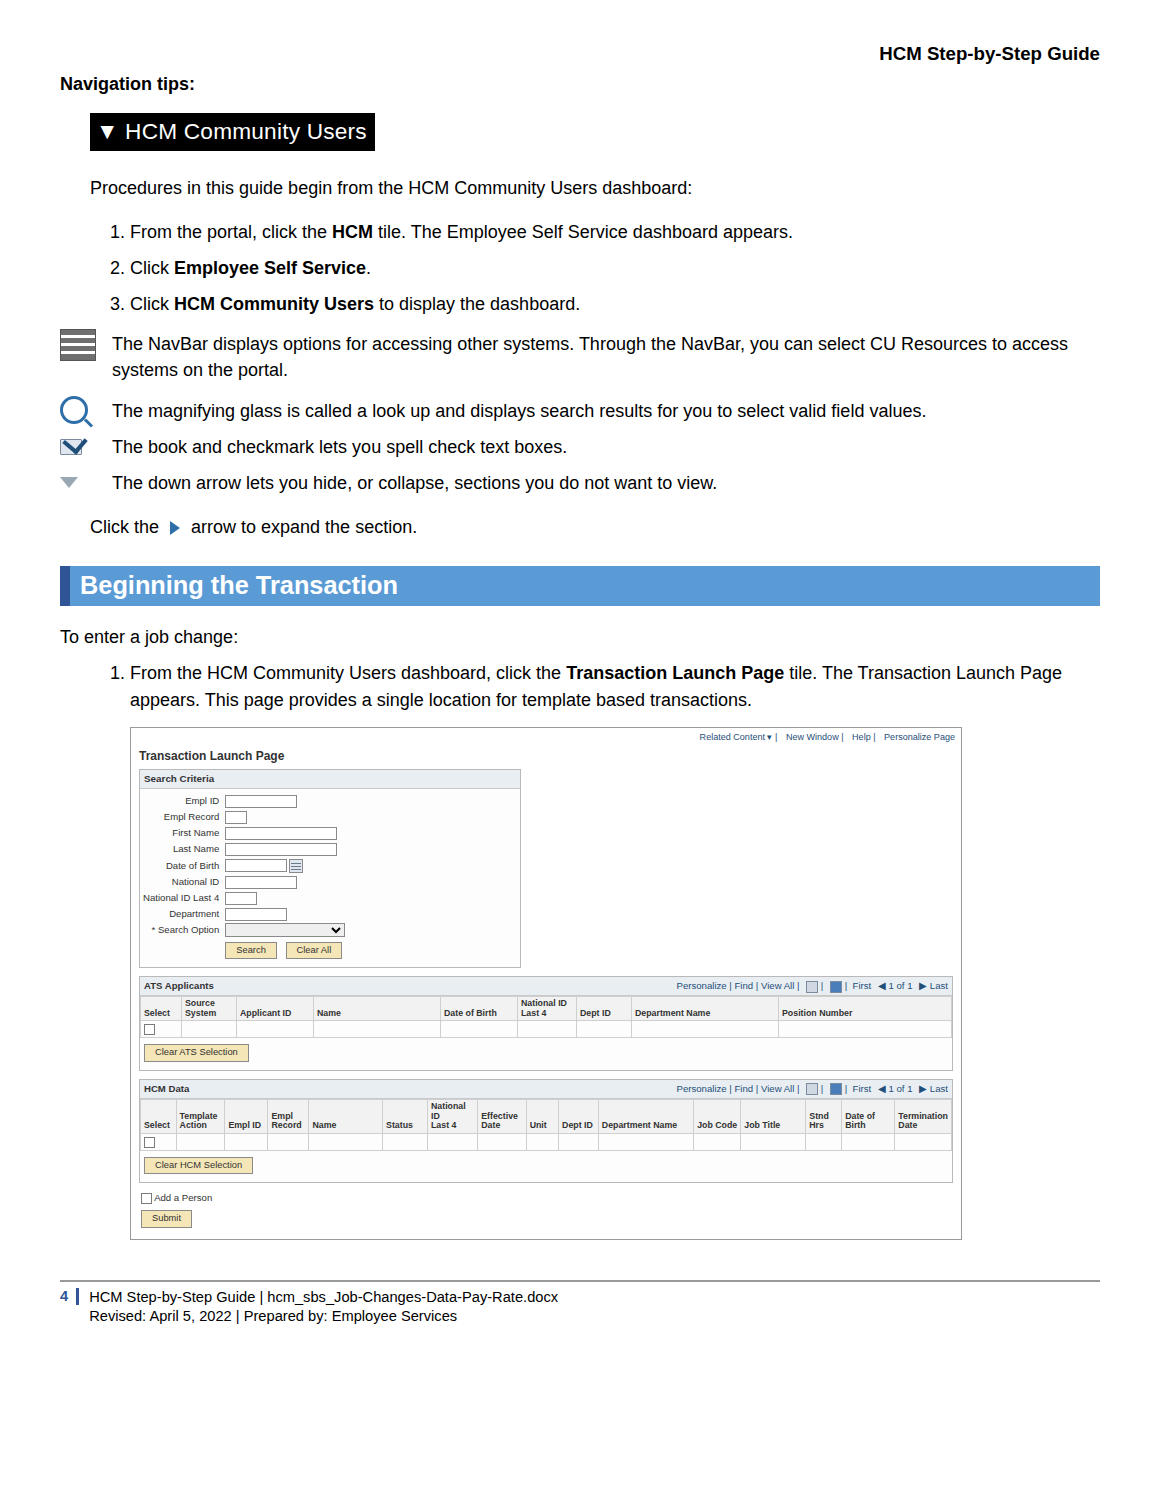HCM Step-by-Step Guide
Navigation tips:
▼ HCM Community Users
Procedures in this guide begin from the HCM Community Users dashboard:
From the portal, click the HCM tile. The Employee Self Service dashboard appears.
Click Employee Self Service.
Click HCM Community Users to display the dashboard.
The NavBar displays options for accessing other systems. Through the NavBar, you can select CU Resources to access systems on the portal.
The magnifying glass is called a look up and displays search results for you to select valid field values.
The book and checkmark lets you spell check text boxes.
The down arrow lets you hide, or collapse, sections you do not want to view.
Click the arrow to expand the section.
Beginning the Transaction
To enter a job change:
From the HCM Community Users dashboard, click the Transaction Launch Page tile. The Transaction Launch Page appears. This page provides a single location for template based transactions.
Related Content ▾ | New Window | Help | Personalize Page
Transaction Launch Page
Search Criteria
| Empl ID | |
| Empl Record | |
| First Name | |
| Last Name | |
| Date of Birth | |
| National ID | |
| National ID Last 4 | |
| Department | |
| * Search Option | |
| | Search Clear All |
ATS Applicants Personalize | Find | View All | | | First ◀ 1 of 1 ▶ Last
| Select | Source System | Applicant ID | Name | Date of Birth | National ID Last 4 | Dept ID | Department Name | Position Number |
| --- | --- | --- | --- | --- | --- | --- | --- | --- |
Clear ATS Selection
HCM Data Personalize | Find | View All | | | First ◀ 1 of 1 ▶ Last
| Select | Template Action | Empl ID | Empl Record | Name | Status | National ID Last 4 | Effective Date | Unit | Dept ID | Department Name | Job Code | Job Title | Stnd Hrs | Date of Birth | Termination Date |
| --- | --- | --- | --- | --- | --- | --- | --- | --- | --- | --- | --- | --- | --- | --- | --- |
Clear HCM Selection
Add a Person
Submit
4
HCM Step-by-Step Guide | hcm_sbs_Job-Changes-Data-Pay-Rate.docx
Revised: April 5, 2022 | Prepared by: Employee Services